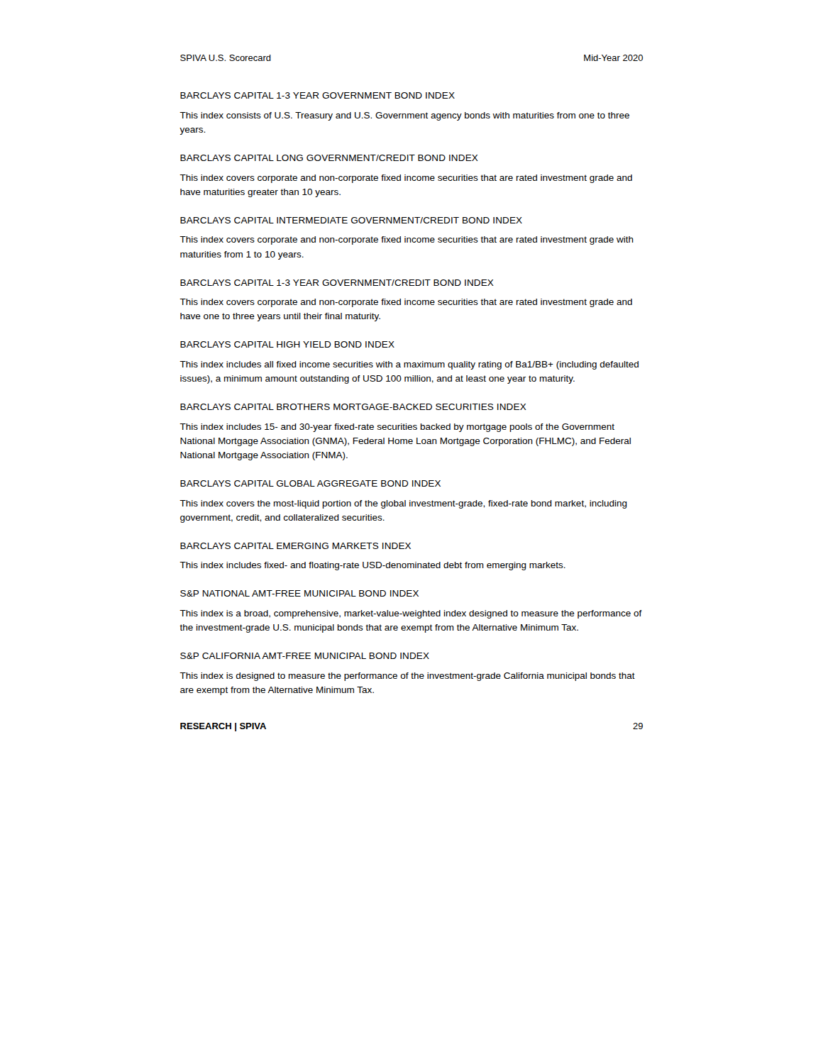SPIVA U.S. Scorecard Mid-Year 2020
Barclays Capital 1-3 Year Government Bond Index
This index consists of U.S. Treasury and U.S. Government agency bonds with maturities from one to three years.
Barclays Capital Long Government/Credit Bond Index
This index covers corporate and non-corporate fixed income securities that are rated investment grade and have maturities greater than 10 years.
Barclays Capital Intermediate Government/Credit Bond Index
This index covers corporate and non-corporate fixed income securities that are rated investment grade with maturities from 1 to 10 years.
Barclays Capital 1-3 Year Government/Credit Bond Index
This index covers corporate and non-corporate fixed income securities that are rated investment grade and have one to three years until their final maturity.
Barclays Capital High Yield Bond Index
This index includes all fixed income securities with a maximum quality rating of Ba1/BB+ (including defaulted issues), a minimum amount outstanding of USD 100 million, and at least one year to maturity.
Barclays Capital Brothers Mortgage-Backed Securities Index
This index includes 15- and 30-year fixed-rate securities backed by mortgage pools of the Government National Mortgage Association (GNMA), Federal Home Loan Mortgage Corporation (FHLMC), and Federal National Mortgage Association (FNMA).
Barclays Capital Global Aggregate Bond Index
This index covers the most-liquid portion of the global investment-grade, fixed-rate bond market, including government, credit, and collateralized securities.
Barclays Capital Emerging Markets Index
This index includes fixed- and floating-rate USD-denominated debt from emerging markets.
S&P National AMT-Free Municipal Bond Index
This index is a broad, comprehensive, market-value-weighted index designed to measure the performance of the investment-grade U.S. municipal bonds that are exempt from the Alternative Minimum Tax.
S&P California AMT-Free Municipal Bond Index
This index is designed to measure the performance of the investment-grade California municipal bonds that are exempt from the Alternative Minimum Tax.
RESEARCH | SPIVA 29